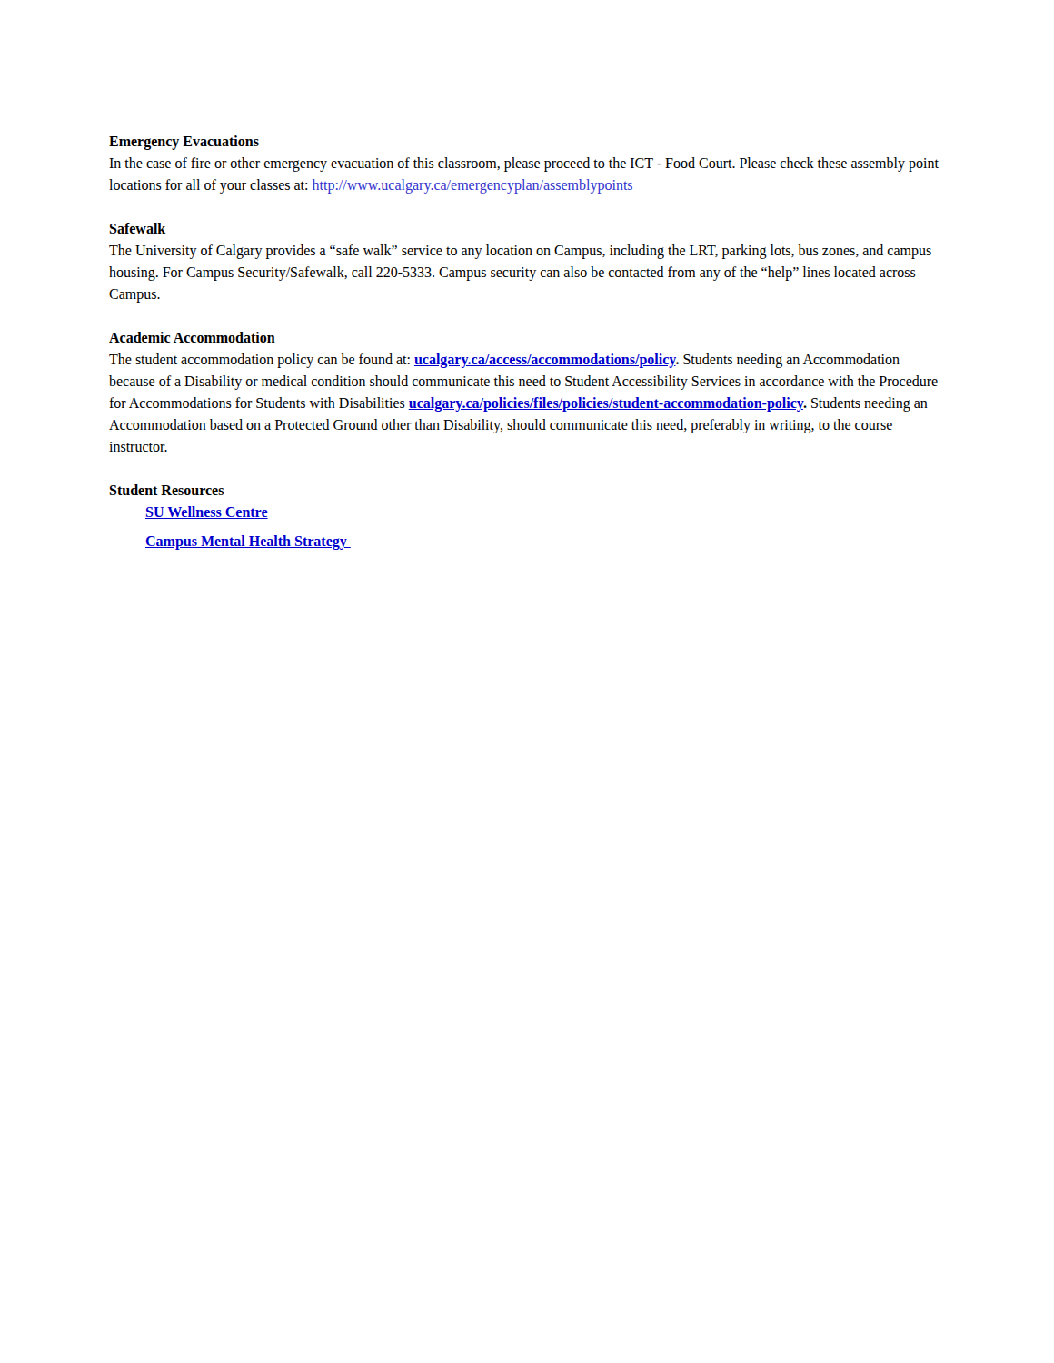Emergency Evacuations
In the case of fire or other emergency evacuation of this classroom, please proceed to the ICT - Food Court. Please check these assembly point locations for all of your classes at: http://www.ucalgary.ca/emergencyplan/assemblypoints
Safewalk
The University of Calgary provides a “safe walk” service to any location on Campus, including the LRT, parking lots, bus zones, and campus housing. For Campus Security/Safewalk, call 220-5333. Campus security can also be contacted from any of the “help” lines located across Campus.
Academic Accommodation
The student accommodation policy can be found at: ucalgary.ca/access/accommodations/policy. Students needing an Accommodation because of a Disability or medical condition should communicate this need to Student Accessibility Services in accordance with the Procedure for Accommodations for Students with Disabilities ucalgary.ca/policies/files/policies/student-accommodation-policy. Students needing an Accommodation based on a Protected Ground other than Disability, should communicate this need, preferably in writing, to the course instructor.
Student Resources
SU Wellness Centre Campus Mental Health Strategy